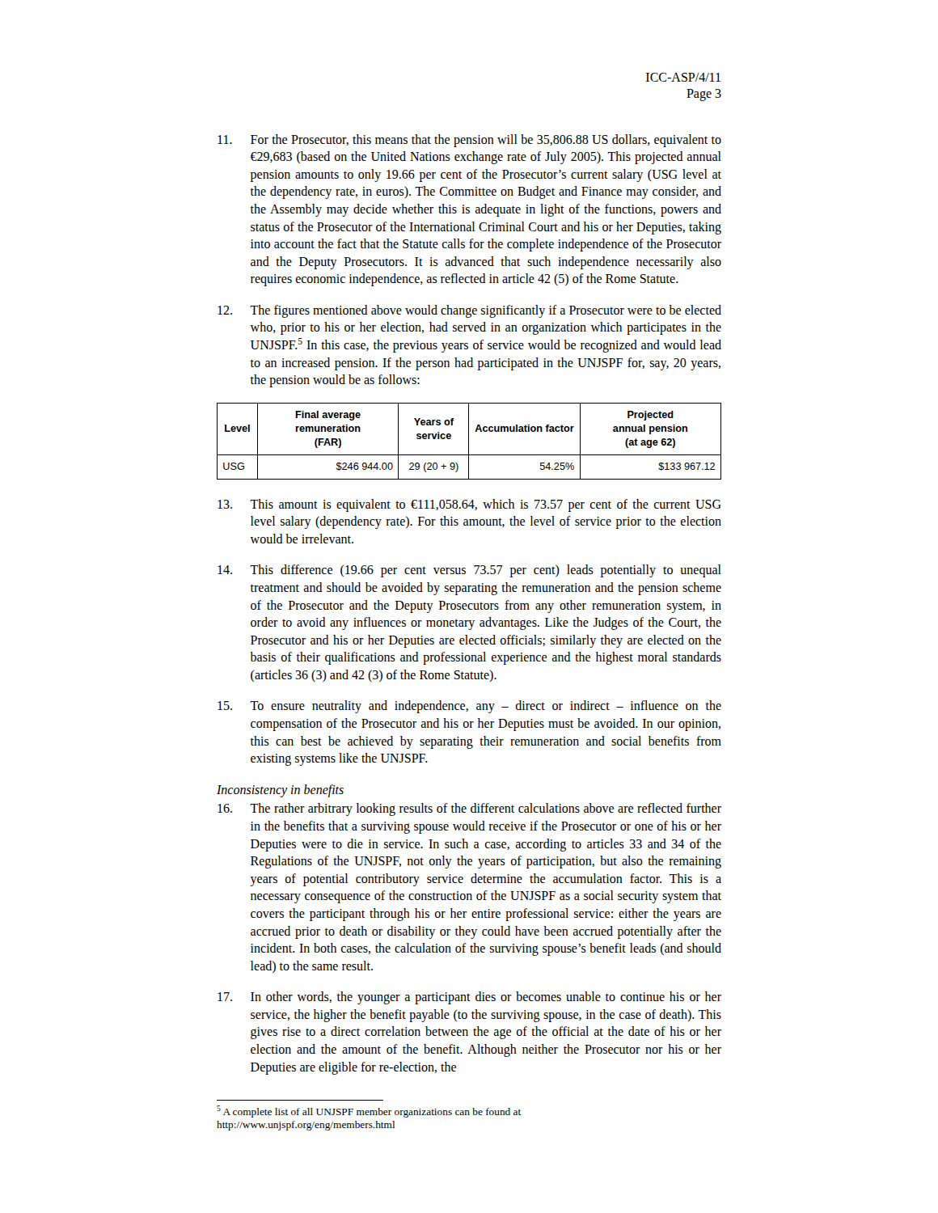ICC-ASP/4/11 Page 3
11.
For the Prosecutor, this means that the pension will be 35,806.88 US dollars, equivalent to €29,683 (based on the United Nations exchange rate of July 2005). This projected annual pension amounts to only 19.66 per cent of the Prosecutor’s current salary (USG level at the dependency rate, in euros). The Committee on Budget and Finance may consider, and the Assembly may decide whether this is adequate in light of the functions, powers and status of the Prosecutor of the International Criminal Court and his or her Deputies, taking into account the fact that the Statute calls for the complete independence of the Prosecutor and the Deputy Prosecutors. It is advanced that such independence necessarily also requires economic independence, as reflected in article 42 (5) of the Rome Statute.
12.
The figures mentioned above would change significantly if a Prosecutor were to be elected who, prior to his or her election, had served in an organization which participates in the UNJSPF.5 In this case, the previous years of service would be recognized and would lead to an increased pension. If the person had participated in the UNJSPF for, say, 20 years, the pension would be as follows:
| Level | Final average remuneration (FAR) | Years of service | Accumulation factor | Projected annual pension (at age 62) |
| --- | --- | --- | --- | --- |
| USG | $246 944.00 | 29 (20 + 9) | 54.25% | $133 967.12 |
13.
This amount is equivalent to €111,058.64, which is 73.57 per cent of the current USG level salary (dependency rate). For this amount, the level of service prior to the election would be irrelevant.
14.
This difference (19.66 per cent versus 73.57 per cent) leads potentially to unequal treatment and should be avoided by separating the remuneration and the pension scheme of the Prosecutor and the Deputy Prosecutors from any other remuneration system, in order to avoid any influences or monetary advantages. Like the Judges of the Court, the Prosecutor and his or her Deputies are elected officials; similarly they are elected on the basis of their qualifications and professional experience and the highest moral standards (articles 36 (3) and 42 (3) of the Rome Statute).
15.
To ensure neutrality and independence, any – direct or indirect – influence on the compensation of the Prosecutor and his or her Deputies must be avoided. In our opinion, this can best be achieved by separating their remuneration and social benefits from existing systems like the UNJSPF.
Inconsistency in benefits
16.
The rather arbitrary looking results of the different calculations above are reflected further in the benefits that a surviving spouse would receive if the Prosecutor or one of his or her Deputies were to die in service. In such a case, according to articles 33 and 34 of the Regulations of the UNJSPF, not only the years of participation, but also the remaining years of potential contributory service determine the accumulation factor. This is a necessary consequence of the construction of the UNJSPF as a social security system that covers the participant through his or her entire professional service: either the years are accrued prior to death or disability or they could have been accrued potentially after the incident. In both cases, the calculation of the surviving spouse’s benefit leads (and should lead) to the same result.
17.
In other words, the younger a participant dies or becomes unable to continue his or her service, the higher the benefit payable (to the surviving spouse, in the case of death). This gives rise to a direct correlation between the age of the official at the date of his or her election and the amount of the benefit. Although neither the Prosecutor nor his or her Deputies are eligible for re-election, the
5 A complete list of all UNJSPF member organizations can be found at
http://www.unjspf.org/eng/members.html